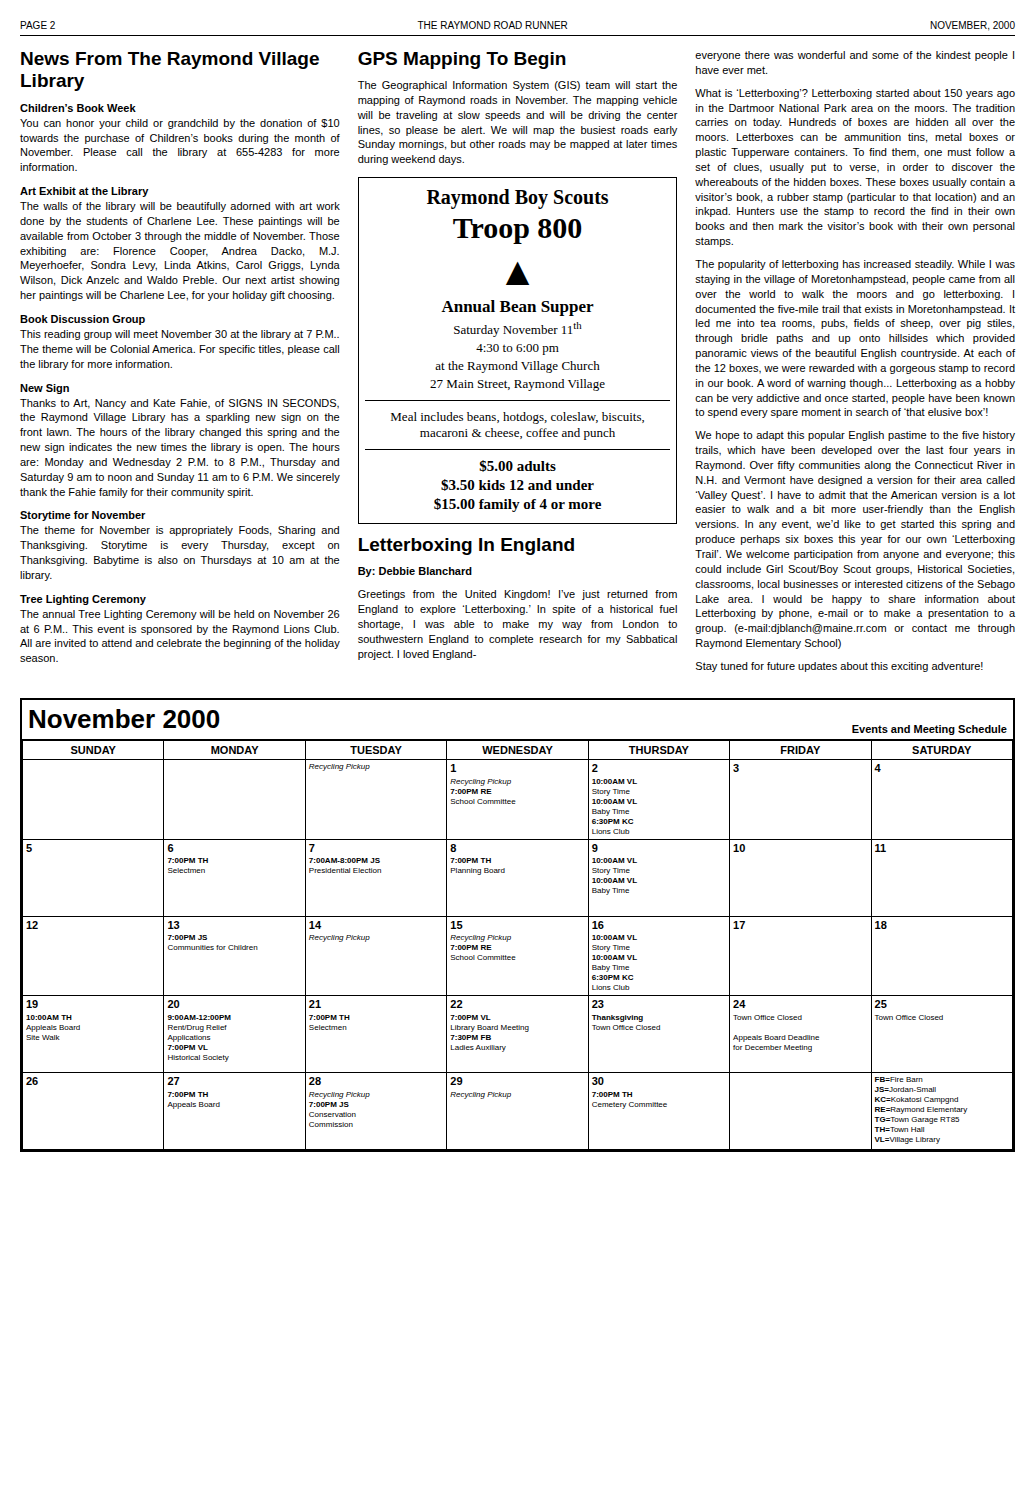PAGE 2
THE RAYMOND ROAD RUNNER
NOVEMBER, 2000
News From The Raymond Village Library
Children’s Book Week
You can honor your child or grandchild by the donation of $10 towards the purchase of Children’s books during the month of November. Please call the library at 655-4283 for more information.
Art Exhibit at the Library
The walls of the library will be beautifully adorned with art work done by the students of Charlene Lee. These paintings will be available from October 3 through the middle of November. Those exhibiting are: Florence Cooper, Andrea Dacko, M.J. Meyerhoefer, Sondra Levy, Linda Atkins, Carol Griggs, Lynda Wilson, Dick Anzelc and Waldo Preble. Our next artist showing her paintings will be Charlene Lee, for your holiday gift choosing.
Book Discussion Group
This reading group will meet November 30 at the library at 7 P.M.. The theme will be Colonial America. For specific titles, please call the library for more information.
New Sign
Thanks to Art, Nancy and Kate Fahie, of SIGNS IN SECONDS, the Raymond Village Library has a sparkling new sign on the front lawn. The hours of the library changed this spring and the new sign indicates the new times the library is open. The hours are: Monday and Wednesday 2 P.M. to 8 P.M., Thursday and Saturday 9 am to noon and Sunday 11 am to 6 P.M. We sincerely thank the Fahie family for their community spirit.
Storytime for November
The theme for November is appropriately Foods, Sharing and Thanksgiving. Storytime is every Thursday, except on Thanksgiving. Babytime is also on Thursdays at 10 am at the library.
Tree Lighting Ceremony
The annual Tree Lighting Ceremony will be held on November 26 at 6 P.M.. This event is sponsored by the Raymond Lions Club. All are invited to attend and celebrate the beginning of the holiday season.
GPS Mapping To Begin
The Geographical Information System (GIS) team will start the mapping of Raymond roads in November. The mapping vehicle will be traveling at slow speeds and will be driving the center lines, so please be alert. We will map the busiest roads early Sunday mornings, but other roads may be mapped at later times during weekend days.
Raymond Boy Scouts
Troop 800
▲
Annual Bean Supper
Saturday November 11th
4:30 to 6:00 pm
at the Raymond Village Church
27 Main Street, Raymond Village
Meal includes beans, hotdogs, coleslaw, biscuits, macaroni & cheese, coffee and punch
$5.00 adults
$3.50 kids 12 and under
$15.00 family of 4 or more
Letterboxing In England
By: Debbie Blanchard
Greetings from the United Kingdom! I’ve just returned from England to explore ‘Letterboxing.’ In spite of a historical fuel shortage, I was able to make my way from London to southwestern England to complete research for my Sabbatical project. I loved England-
everyone there was wonderful and some of the kindest people I have ever met.
What is ‘Letterboxing’? Letterboxing started about 150 years ago in the Dartmoor National Park area on the moors. The tradition carries on today. Hundreds of boxes are hidden all over the moors. Letterboxes can be ammunition tins, metal boxes or plastic Tupperware containers. To find them, one must follow a set of clues, usually put to verse, in order to discover the whereabouts of the hidden boxes. These boxes usually contain a visitor’s book, a rubber stamp (particular to that location) and an inkpad. Hunters use the stamp to record the find in their own books and then mark the visitor’s book with their own personal stamps.
The popularity of letterboxing has increased steadily. While I was staying in the village of Moretonhampstead, people came from all over the world to walk the moors and go letterboxing. I documented the five-mile trail that exists in Moretonhampstead. It led me into tea rooms, pubs, fields of sheep, over pig stiles, through bridle paths and up onto hillsides which provided panoramic views of the beautiful English countryside. At each of the 12 boxes, we were rewarded with a gorgeous stamp to record in our book. A word of warning though... Letterboxing as a hobby can be very addictive and once started, people have been known to spend every spare moment in search of ‘that elusive box’!
We hope to adapt this popular English pastime to the five history trails, which have been developed over the last four years in Raymond. Over fifty communities along the Connecticut River in N.H. and Vermont have designed a version for their area called ‘Valley Quest’. I have to admit that the American version is a lot easier to walk and a bit more user-friendly than the English versions. In any event, we’d like to get started this spring and produce perhaps six boxes this year for our own ‘Letterboxing Trail’. We welcome participation from anyone and everyone; this could include Girl Scout/Boy Scout groups, Historical Societies, classrooms, local businesses or interested citizens of the Sebago Lake area. I would be happy to share information about Letterboxing by phone, e-mail or to make a presentation to a group. (e-mail:djblanch@maine.rr.com or contact me through Raymond Elementary School)
Stay tuned for future updates about this exciting adventure!
November 2000
Events and Meeting Schedule
| SUNDAY | MONDAY | TUESDAY | WEDNESDAY | THURSDAY | FRIDAY | SATURDAY |
| --- | --- | --- | --- | --- | --- | --- |
| | | Recycling Pickup | 1 Recycling Pickup 7:00PM RE School Committee | 2 10:00AM VL Story Time 10:00AM VL Baby Time 6:30PM KC Lions Club | 3 | 4 |
| 5 | 6 7:00PM TH Selectmen | 7 7:00AM-8:00PM JS Presidential Election | 8 7:00PM TH Planning Board | 9 10:00AM VL Story Time 10:00AM VL Baby Time | 10 | 11 |
| 12 | 13 7:00PM JS Communities for Children | 14 Recycling Pickup | 15 Recycling Pickup 7:00PM RE School Committee | 16 10:00AM VL Story Time 10:00AM VL Baby Time 6:30PM KC Lions Club | 17 | 18 |
| 19 10:00AM TH Appleals Board Site Walk | 20 9:00AM-12:00PM Rent/Drug Relief Applications 7:00PM VL Historical Society | 21 7:00PM TH Selectmen | 22 7:00PM VL Library Board Meeting 7:30PM FB Ladies Auxiliary | 23 Thanksgiving Town Office Closed | 24 Town Office Closed Appeals Board Deadline for December Meeting | 25 Town Office Closed |
| 26 | 27 7:00PM TH Appeals Board | 28 Recycling Pickup 7:00PM JS Conservation Commission | 29 Recycling Pickup | 30 7:00PM TH Cemetery Committee | | FB= Fire Barn JS= Jordan-Small KC= Kokatosi Campgnd RE= Raymond Elementary TG= Town Garage RT85 TH= Town Hall VL= Village Library |